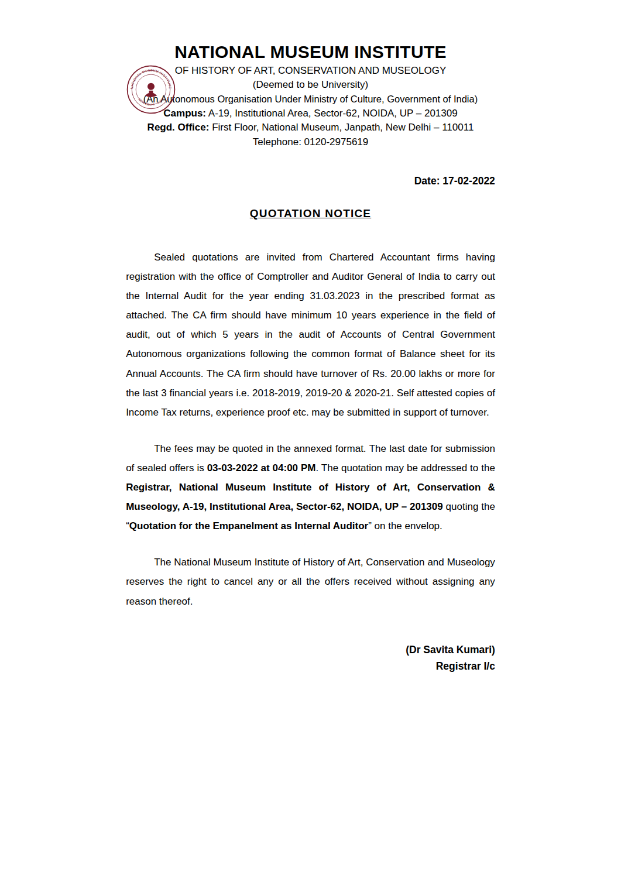NATIONAL MUSEUM INSTITUTE NEW DELHI · 1989
NATIONAL MUSEUM INSTITUTE
OF HISTORY OF ART, CONSERVATION AND MUSEOLOGY
(Deemed to be University)
(An Autonomous Organisation Under Ministry of Culture, Government of India)
Campus: A-19, Institutional Area, Sector-62, NOIDA, UP – 201309
Regd. Office: First Floor, National Museum, Janpath, New Delhi – 110011
Telephone: 0120-2975619
Date: 17-02-2022
QUOTATION NOTICE
Sealed quotations are invited from Chartered Accountant firms having registration with the office of Comptroller and Auditor General of India to carry out the Internal Audit for the year ending 31.03.2023 in the prescribed format as attached. The CA firm should have minimum 10 years experience in the field of audit, out of which 5 years in the audit of Accounts of Central Government Autonomous organizations following the common format of Balance sheet for its Annual Accounts. The CA firm should have turnover of Rs. 20.00 lakhs or more for the last 3 financial years i.e. 2018-2019, 2019-20 & 2020-21. Self attested copies of Income Tax returns, experience proof etc. may be submitted in support of turnover.
The fees may be quoted in the annexed format. The last date for submission of sealed offers is 03-03-2022 at 04:00 PM. The quotation may be addressed to the Registrar, National Museum Institute of History of Art, Conservation & Museology, A-19, Institutional Area, Sector-62, NOIDA, UP – 201309 quoting the “Quotation for the Empanelment as Internal Auditor” on the envelop.
The National Museum Institute of History of Art, Conservation and Museology reserves the right to cancel any or all the offers received without assigning any reason thereof.
(Dr Savita Kumari)
Registrar I/c